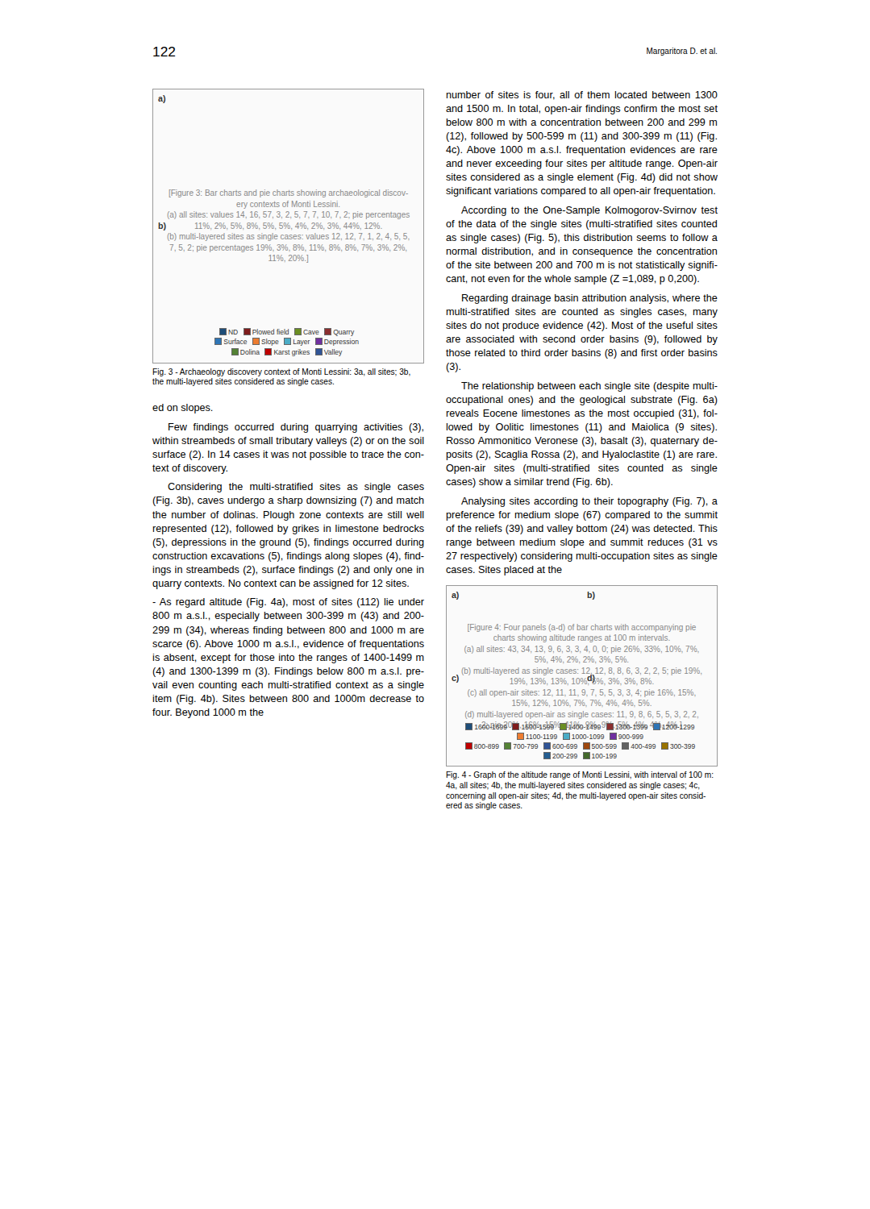122
Margaritora D. et al.
a) b)
[Figure 3: Bar charts and pie charts showing archaeological discovery contexts of Monti Lessini.
(a) all sites: values 14, 16, 57, 3, 2, 5, 7, 7, 10, 7, 2; pie percentages 11%, 2%, 5%, 8%, 5%, 5%, 4%, 2%, 3%, 44%, 12%.
(b) multi-layered sites as single cases: values 12, 12, 7, 1, 2, 4, 5, 5, 7, 5, 2; pie percentages 19%, 3%, 8%, 11%, 8%, 8%, 7%, 3%, 2%, 11%, 20%.]
ND Plowed field Cave Quarry
Surface Slope Layer Depression
Dolina Karst grikes Valley
Fig. 3 - Archaeology discovery context of Monti Lessini: 3a, all sites; 3b, the multi-layered sites considered as single cases.
ed on slopes.
Few findings occurred during quarrying activities (3), within streambeds of small tributary valleys (2) or on the soil surface (2). In 14 cases it was not possible to trace the context of discovery.
Considering the multi-stratified sites as single cases (Fig. 3b), caves undergo a sharp downsizing (7) and match the number of dolinas. Plough zone contexts are still well represented (12), followed by grikes in limestone bedrocks (5), depressions in the ground (5), findings occurred during construction excavations (5), findings along slopes (4), findings in streambeds (2), surface findings (2) and only one in quarry contexts. No context can be assigned for 12 sites.
- As regard altitude (Fig. 4a), most of sites (112) lie under 800 m a.s.l., especially between 300-399 m (43) and 200-299 m (34), whereas finding between 800 and 1000 m are scarce (6). Above 1000 m a.s.l., evidence of frequentations is absent, except for those into the ranges of 1400-1499 m (4) and 1300-1399 m (3). Findings below 800 m a.s.l. prevail even counting each multi-stratified context as a single item (Fig. 4b). Sites between 800 and 1000m decrease to four. Beyond 1000 m the
number of sites is four, all of them located between 1300 and 1500 m. In total, open-air findings confirm the most set below 800 m with a concentration between 200 and 299 m (12), followed by 500-599 m (11) and 300-399 m (11) (Fig. 4c). Above 1000 m a.s.l. frequentation evidences are rare and never exceeding four sites per altitude range. Open-air sites considered as a single element (Fig. 4d) did not show significant variations compared to all open-air frequentation.
According to the One-Sample Kolmogorov-Svirnov test of the data of the single sites (multi-stratified sites counted as single cases) (Fig. 5), this distribution seems to follow a normal distribution, and in consequence the concentration of the site between 200 and 700 m is not statistically significant, not even for the whole sample (Z =1,089, p 0,200).
Regarding drainage basin attribution analysis, where the multi-stratified sites are counted as singles cases, many sites do not produce evidence (42). Most of the useful sites are associated with second order basins (9), followed by those related to third order basins (8) and first order basins (3).
The relationship between each single site (despite multi-occupational ones) and the geological substrate (Fig. 6a) reveals Eocene limestones as the most occupied (31), followed by Oolitic limestones (11) and Maiolica (9 sites). Rosso Ammonitico Veronese (3), basalt (3), quaternary deposits (2), Scaglia Rossa (2), and Hyaloclastite (1) are rare. Open-air sites (multi-stratified sites counted as single cases) show a similar trend (Fig. 6b).
Analysing sites according to their topography (Fig. 7), a preference for medium slope (67) compared to the summit of the reliefs (39) and valley bottom (24) was detected. This range between medium slope and summit reduces (31 vs 27 respectively) considering multi-occupation sites as single cases. Sites placed at the
a) b) c) d)
[Figure 4: Four panels (a-d) of bar charts with accompanying pie charts showing altitude ranges at 100 m intervals.
(a) all sites: 43, 34, 13, 9, 6, 3, 3, 4, 0, 0; pie 26%, 33%, 10%, 7%, 5%, 4%, 2%, 2%, 3%, 5%.
(b) multi-layered as single cases: 12, 12, 8, 8, 6, 3, 2, 2, 5; pie 19%, 19%, 13%, 13%, 10%, 5%, 3%, 3%, 8%.
(c) all open-air sites: 12, 11, 11, 9, 7, 5, 5, 3, 3, 4; pie 16%, 15%, 15%, 12%, 10%, 7%, 7%, 4%, 4%, 5%.
(d) multi-layered open-air as single cases: 11, 9, 8, 6, 5, 5, 3, 2, 2, 2; pie 20%, 16%, 15%, 11%, 9%, 9%, 5%, 4%, 4%, 4%.]
1600-1699 1500-1599 1400-1499 1300-1399 1200-1299 1100-1199 1000-1099 900-999
800-899 700-799 600-699 500-599 400-499 300-399 200-299 100-199
Fig. 4 - Graph of the altitude range of Monti Lessini, with interval of 100 m: 4a, all sites; 4b, the multi-layered sites considered as single cases; 4c, concerning all open-air sites; 4d, the multi-layered open-air sites considered as single cases.